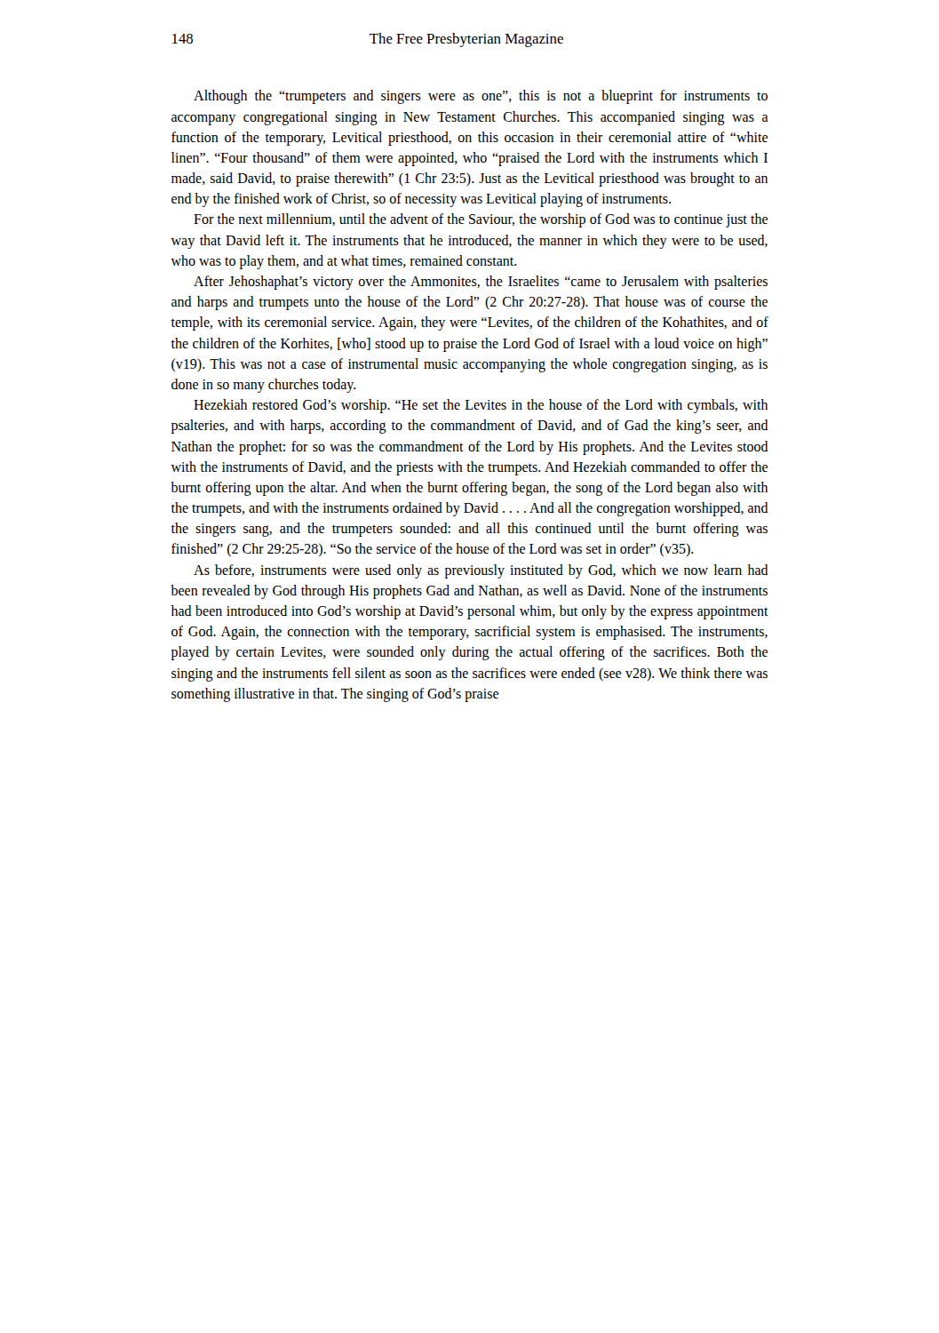148 The Free Presbyterian Magazine
Although the “trumpeters and singers were as one”, this is not a blueprint for instruments to accompany congregational singing in New Testament Churches. This accompanied singing was a function of the temporary, Levitical priesthood, on this occasion in their ceremonial attire of “white linen”. “Four thousand” of them were appointed, who “praised the Lord with the instruments which I made, said David, to praise therewith” (1 Chr 23:5). Just as the Levitical priesthood was brought to an end by the finished work of Christ, so of necessity was Levitical playing of instruments.
For the next millennium, until the advent of the Saviour, the worship of God was to continue just the way that David left it. The instruments that he introduced, the manner in which they were to be used, who was to play them, and at what times, remained constant.
After Jehoshaphat’s victory over the Ammonites, the Israelites “came to Jerusalem with psalteries and harps and trumpets unto the house of the Lord” (2 Chr 20:27-28). That house was of course the temple, with its ceremonial service. Again, they were “Levites, of the children of the Kohathites, and of the children of the Korhites, [who] stood up to praise the Lord God of Israel with a loud voice on high” (v19). This was not a case of instrumental music accompanying the whole congregation singing, as is done in so many churches today.
Hezekiah restored God’s worship. “He set the Levites in the house of the Lord with cymbals, with psalteries, and with harps, according to the commandment of David, and of Gad the king’s seer, and Nathan the prophet: for so was the commandment of the Lord by His prophets. And the Levites stood with the instruments of David, and the priests with the trumpets. And Hezekiah commanded to offer the burnt offering upon the altar. And when the burnt offering began, the song of the Lord began also with the trumpets, and with the instruments ordained by David . . . . And all the congregation worshipped, and the singers sang, and the trumpeters sounded: and all this continued until the burnt offering was finished” (2 Chr 29:25-28). “So the service of the house of the Lord was set in order” (v35).
As before, instruments were used only as previously instituted by God, which we now learn had been revealed by God through His prophets Gad and Nathan, as well as David. None of the instruments had been introduced into God’s worship at David’s personal whim, but only by the express appointment of God. Again, the connection with the temporary, sacrificial system is emphasised. The instruments, played by certain Levites, were sounded only during the actual offering of the sacrifices. Both the singing and the instruments fell silent as soon as the sacrifices were ended (see v28). We think there was something illustrative in that. The singing of God’s praise